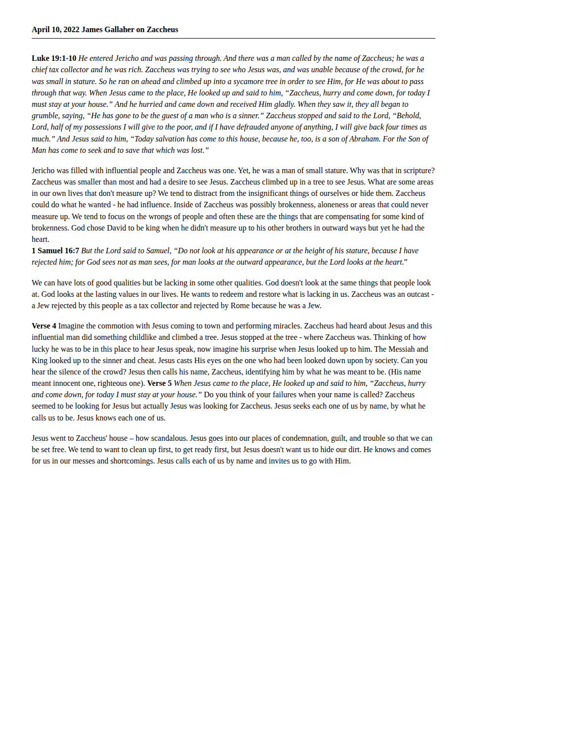April 10, 2022 James Gallaher on Zaccheus
Luke 19:1-10 He entered Jericho and was passing through. And there was a man called by the name of Zaccheus; he was a chief tax collector and he was rich. Zaccheus was trying to see who Jesus was, and was unable because of the crowd, for he was small in stature. So he ran on ahead and climbed up into a sycamore tree in order to see Him, for He was about to pass through that way. When Jesus came to the place, He looked up and said to him, “Zaccheus, hurry and come down, for today I must stay at your house.” And he hurried and came down and received Him gladly. When they saw it, they all began to grumble, saying, “He has gone to be the guest of a man who is a sinner.” Zaccheus stopped and said to the Lord, “Behold, Lord, half of my possessions I will give to the poor, and if I have defrauded anyone of anything, I will give back four times as much.” And Jesus said to him, “Today salvation has come to this house, because he, too, is a son of Abraham. For the Son of Man has come to seek and to save that which was lost.”
Jericho was filled with influential people and Zaccheus was one. Yet, he was a man of small stature. Why was that in scripture? Zaccheus was smaller than most and had a desire to see Jesus. Zaccheus climbed up in a tree to see Jesus. What are some areas in our own lives that don't measure up? We tend to distract from the insignificant things of ourselves or hide them. Zaccheus could do what he wanted - he had influence. Inside of Zaccheus was possibly brokenness, aloneness or areas that could never measure up. We tend to focus on the wrongs of people and often these are the things that are compensating for some kind of brokenness. God chose David to be king when he didn't measure up to his other brothers in outward ways but yet he had the heart.
1 Samuel 16:7 But the Lord said to Samuel, “Do not look at his appearance or at the height of his stature, because I have rejected him; for God sees not as man sees, for man looks at the outward appearance, but the Lord looks at the heart.”
We can have lots of good qualities but be lacking in some other qualities. God doesn't look at the same things that people look at. God looks at the lasting values in our lives. He wants to redeem and restore what is lacking in us. Zaccheus was an outcast - a Jew rejected by this people as a tax collector and rejected by Rome because he was a Jew.
Verse 4 Imagine the commotion with Jesus coming to town and performing miracles. Zaccheus had heard about Jesus and this influential man did something childlike and climbed a tree. Jesus stopped at the tree - where Zaccheus was. Thinking of how lucky he was to be in this place to hear Jesus speak, now imagine his surprise when Jesus looked up to him. The Messiah and King looked up to the sinner and cheat. Jesus casts His eyes on the one who had been looked down upon by society. Can you hear the silence of the crowd? Jesus then calls his name, Zaccheus, identifying him by what he was meant to be. (His name meant innocent one, righteous one). Verse 5 When Jesus came to the place, He looked up and said to him, “Zaccheus, hurry and come down, for today I must stay at your house.” Do you think of your failures when your name is called? Zaccheus seemed to be looking for Jesus but actually Jesus was looking for Zaccheus. Jesus seeks each one of us by name, by what he calls us to be. Jesus knows each one of us.
Jesus went to Zaccheus' house – how scandalous. Jesus goes into our places of condemnation, guilt, and trouble so that we can be set free. We tend to want to clean up first, to get ready first, but Jesus doesn't want us to hide our dirt. He knows and comes for us in our messes and shortcomings. Jesus calls each of us by name and invites us to go with Him.